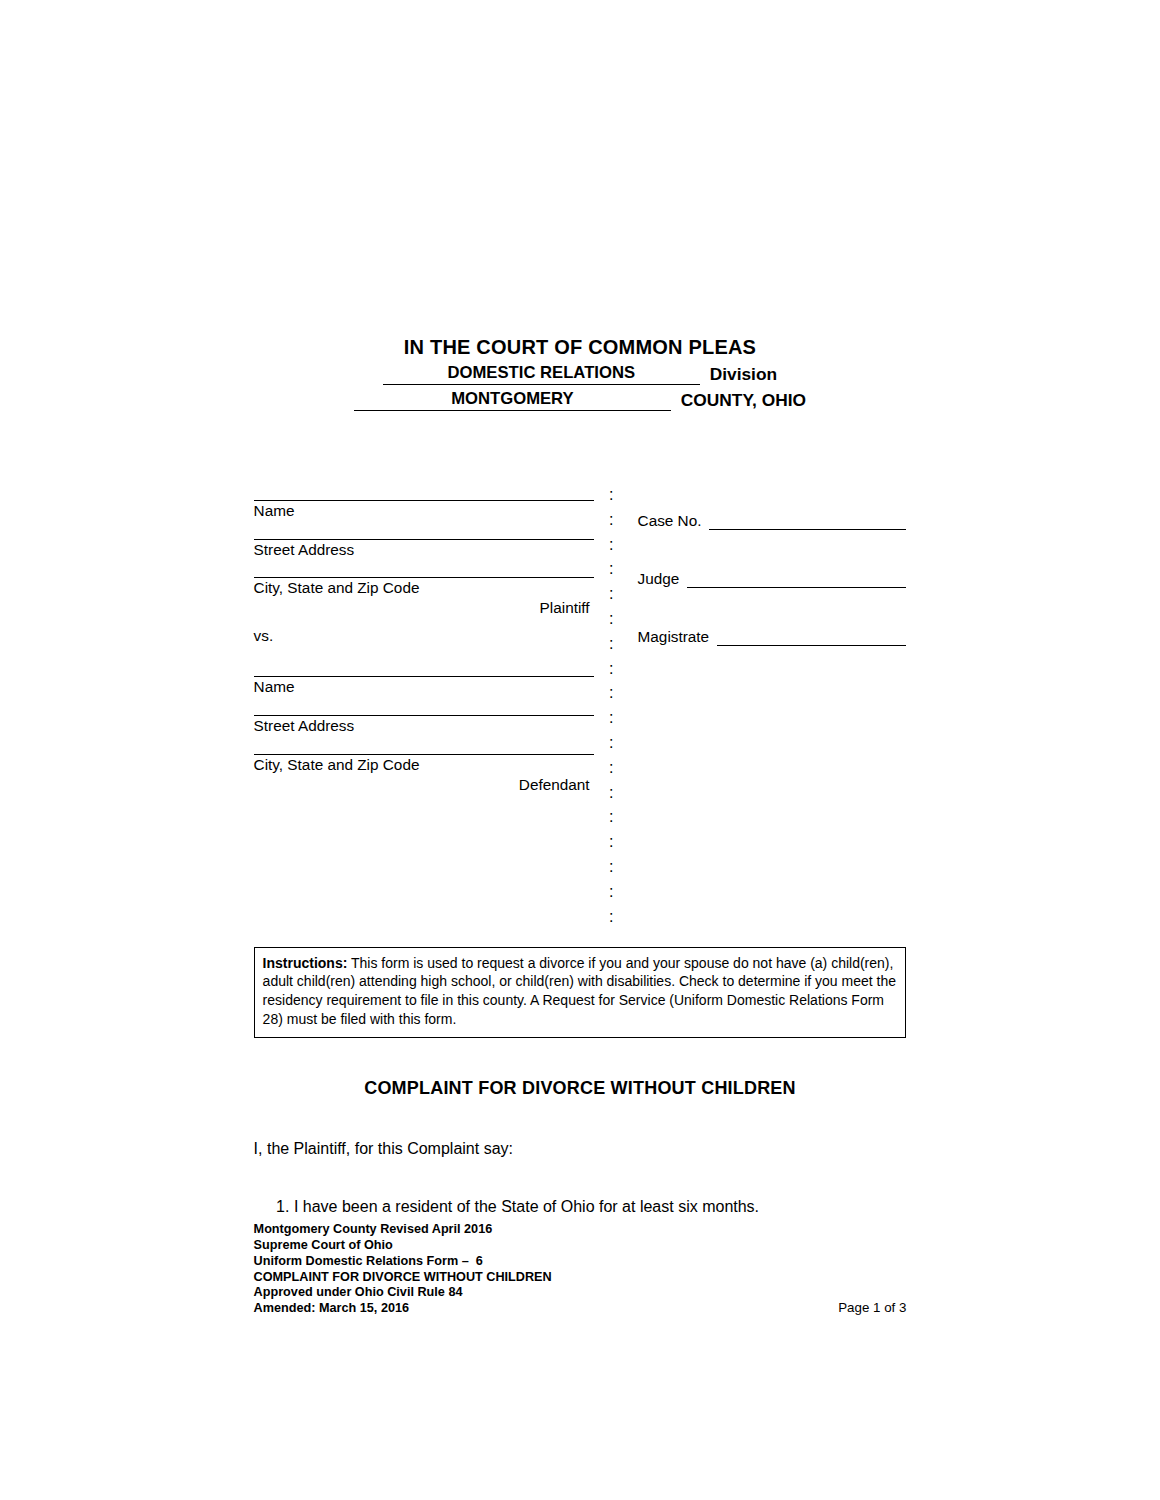IN THE COURT OF COMMON PLEAS
DOMESTIC RELATIONS
Division
MONTGOMERY
COUNTY, OHIO
Name
Street Address
City, State and Zip Code
Plaintiff
vs.
Name
Street Address
City, State and Zip Code
Defendant
:
:
:
:
:
:
:
:
:
:
:
:
:
:
:
:
:
:
Case No.
Judge
Magistrate
Instructions: This form is used to request a divorce if you and your spouse do not have (a) child(ren), adult child(ren) attending high school, or child(ren) with disabilities. Check to determine if you meet the residency requirement to file in this county. A Request for Service (Uniform Domestic Relations Form 28) must be filed with this form.
COMPLAINT FOR DIVORCE WITHOUT CHILDREN
I, the Plaintiff, for this Complaint say:
I have been a resident of the State of Ohio for at least six months.
Montgomery County Revised April 2016
Supreme Court of Ohio
Uniform Domestic Relations Form – 6
COMPLAINT FOR DIVORCE WITHOUT CHILDREN
Approved under Ohio Civil Rule 84
Amended: March 15, 2016 Page 1 of 3